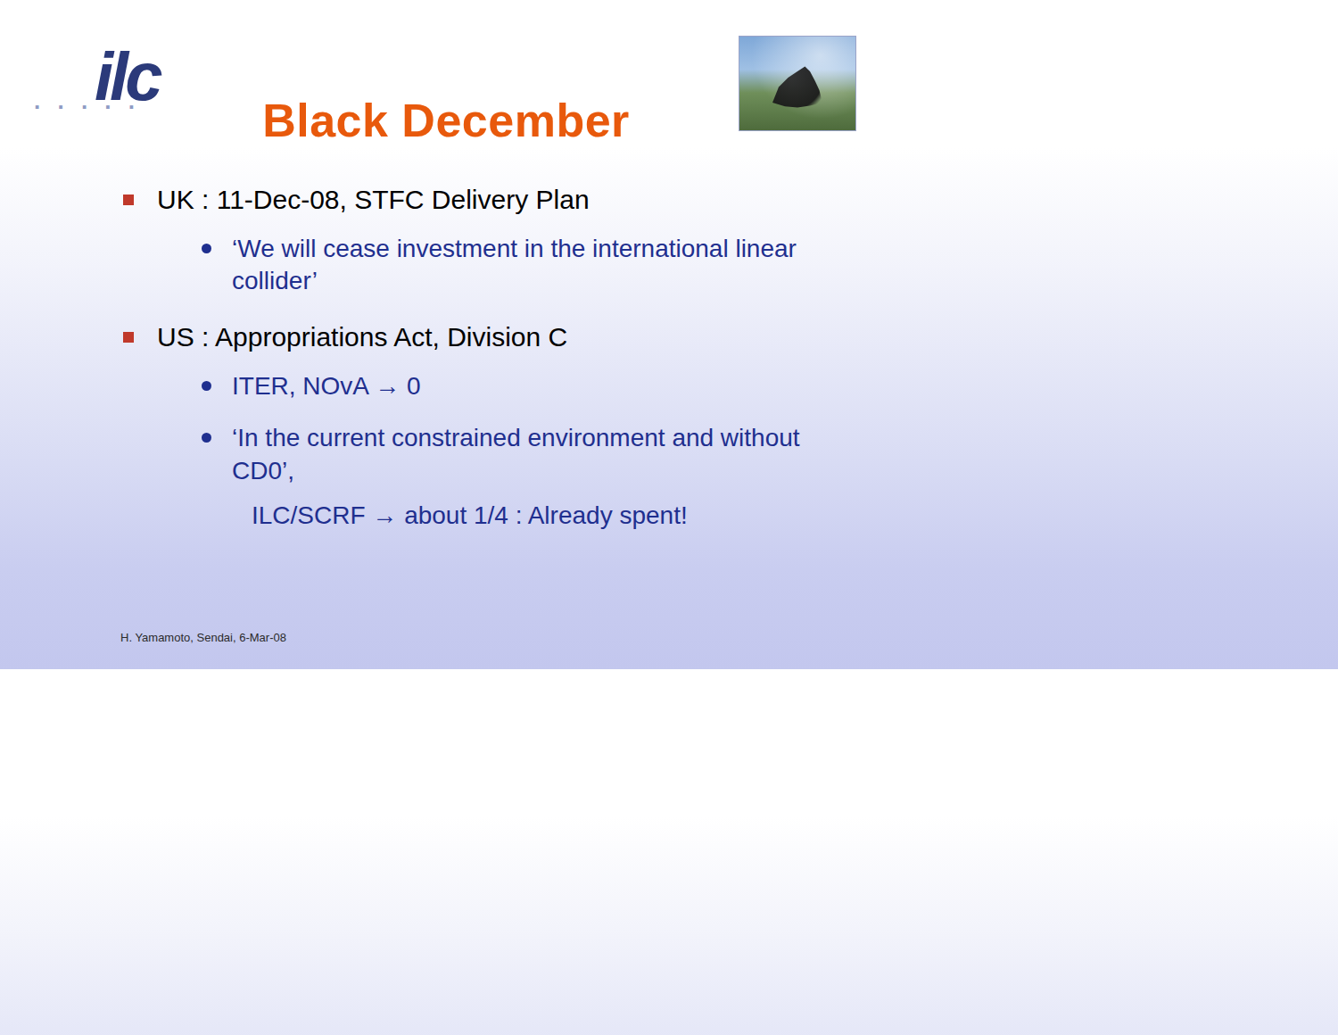. . . . .
ilc
Black December
UK : 11-Dec-08, STFC Delivery Plan
‘We will cease investment in the international linear collider’
US : Appropriations Act, Division C
ITER, NOvA → 0
‘In the current constrained environment and without CD0’,
ILC/SCRF → about 1/4 : Already spent!
H. Yamamoto, Sendai, 6-Mar-08